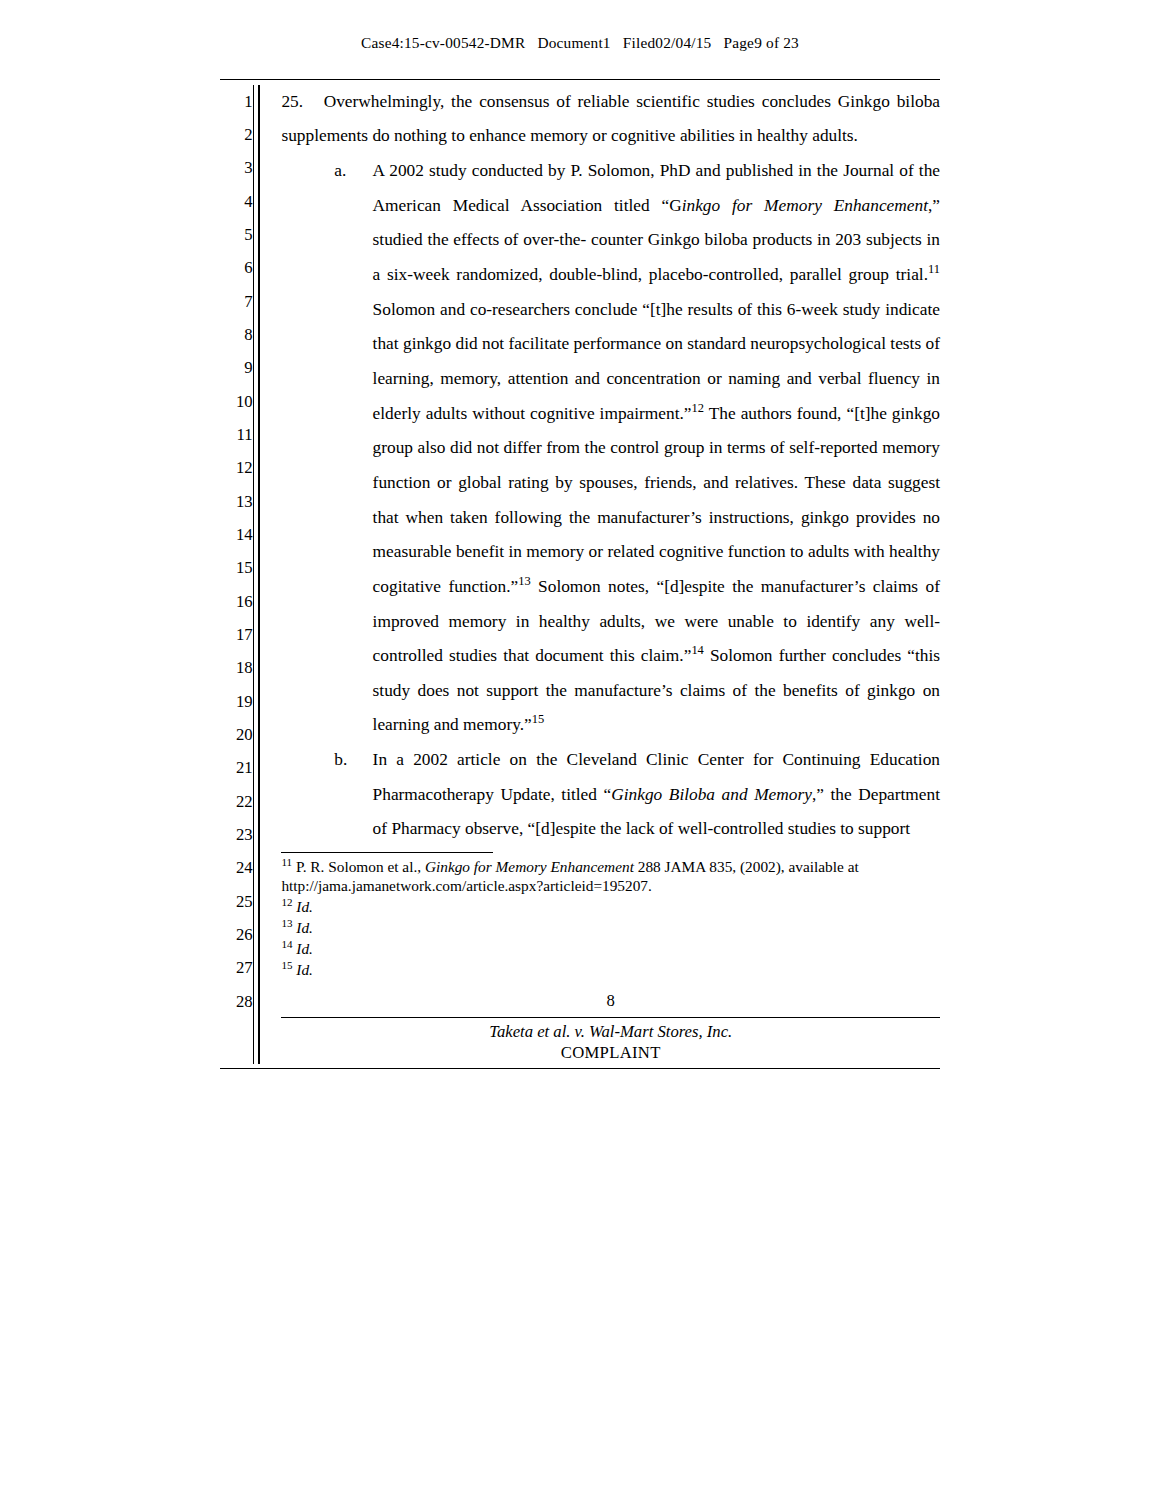Case4:15-cv-00542-DMR Document1 Filed02/04/15 Page9 of 23
1 2 3 4 5 6 7 8 9 10 11 12 13 14 15 16 17 18 19 20 21 22 23 24 25 26 27 28
25. Overwhelmingly, the consensus of reliable scientific studies concludes Ginkgo biloba supplements do nothing to enhance memory or cognitive abilities in healthy adults.
a.
A 2002 study conducted by P. Solomon, PhD and published in the Journal of the American Medical Association titled “Ginkgo for Memory Enhancement,” studied the effects of over-the- counter Ginkgo biloba products in 203 subjects in a six-week randomized, double-blind, placebo-controlled, parallel group trial.11 Solomon and co-researchers conclude “[t]he results of this 6-week study indicate that ginkgo did not facilitate performance on standard neuropsychological tests of learning, memory, attention and concentration or naming and verbal fluency in elderly adults without cognitive impairment.”12 The authors found, “[t]he ginkgo group also did not differ from the control group in terms of self-reported memory function or global rating by spouses, friends, and relatives. These data suggest that when taken following the manufacturer’s instructions, ginkgo provides no measurable benefit in memory or related cognitive function to adults with healthy cogitative function.”13 Solomon notes, “[d]espite the manufacturer’s claims of improved memory in healthy adults, we were unable to identify any well-controlled studies that document this claim.”14 Solomon further concludes “this study does not support the manufacture’s claims of the benefits of ginkgo on learning and memory.”15
b.
In a 2002 article on the Cleveland Clinic Center for Continuing Education Pharmacotherapy Update, titled “Ginkgo Biloba and Memory,” the Department of Pharmacy observe, “[d]espite the lack of well-controlled studies to support
11 P. R. Solomon et al., Ginkgo for Memory Enhancement 288 JAMA 835, (2002), available at http://jama.jamanetwork.com/article.aspx?articleid=195207.
12 Id.
13 Id.
14 Id.
15 Id.
8
Taketa et al. v. Wal-Mart Stores, Inc.
COMPLAINT